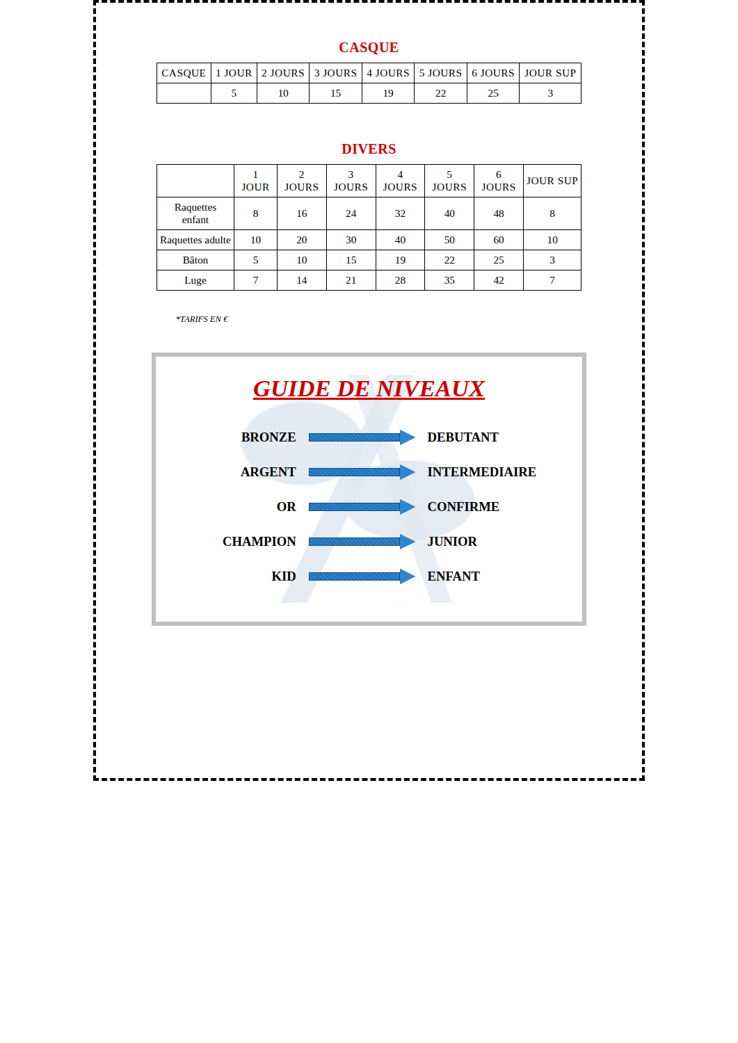CASQUE
| CASQUE | 1 JOUR | 2 JOURS | 3 JOURS | 4 JOURS | 5 JOURS | 6 JOURS | JOUR SUP |
| --- | --- | --- | --- | --- | --- | --- | --- |
| | 5 | 10 | 15 | 19 | 22 | 25 | 3 |
DIVERS
| | 1 JOUR | 2 JOURS | 3 JOURS | 4 JOURS | 5 JOURS | 6 JOURS | JOUR SUP |
| --- | --- | --- | --- | --- | --- | --- | --- |
| Raquettes enfant | 8 | 16 | 24 | 32 | 40 | 48 | 8 |
| Raquettes adulte | 10 | 20 | 30 | 40 | 50 | 60 | 10 |
| Bâton | 5 | 10 | 15 | 19 | 22 | 25 | 3 |
| Luge | 7 | 14 | 21 | 28 | 35 | 42 | 7 |
*TARIFS EN €
GUIDE DE NIVEAUX
| BRONZE | | DEBUTANT |
| ARGENT | | INTERMEDIAIRE |
| OR | | CONFIRME |
| CHAMPION | | JUNIOR |
| KID | | ENFANT |